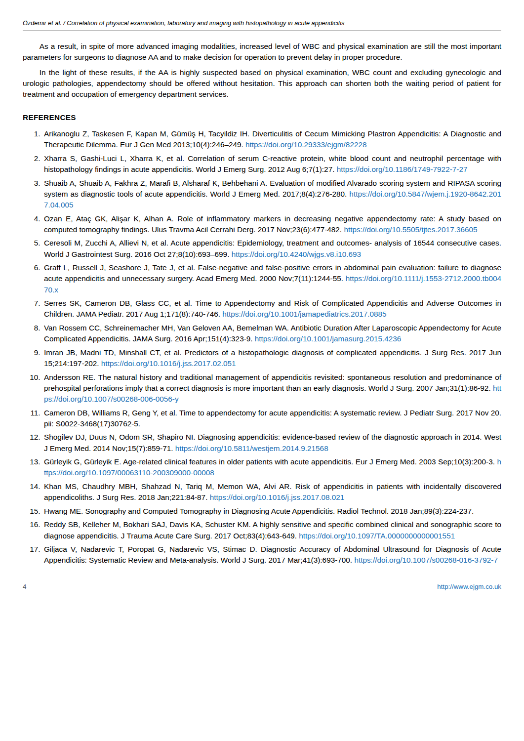Özdemir et al. / Correlation of physical examination, laboratory and imaging with histopathology in acute appendicitis
As a result, in spite of more advanced imaging modalities, increased level of WBC and physical examination are still the most important parameters for surgeons to diagnose AA and to make decision for operation to prevent delay in proper procedure.
In the light of these results, if the AA is highly suspected based on physical examination, WBC count and excluding gynecologic and urologic pathologies, appendectomy should be offered without hesitation. This approach can shorten both the waiting period of patient for treatment and occupation of emergency department services.
REFERENCES
Arikanoglu Z, Taskesen F, Kapan M, Gümüş H, Tacyildiz IH. Diverticulitis of Cecum Mimicking Plastron Appendicitis: A Diagnostic and Therapeutic Dilemma. Eur J Gen Med 2013;10(4):246–249. https://doi.org/10.29333/ejgm/82228
Xharra S, Gashi-Luci L, Xharra K, et al. Correlation of serum C-reactive protein, white blood count and neutrophil percentage with histopathology findings in acute appendicitis. World J Emerg Surg. 2012 Aug 6;7(1):27. https://doi.org/10.1186/1749-7922-7-27
Shuaib A, Shuaib A, Fakhra Z, Marafi B, Alsharaf K, Behbehani A. Evaluation of modified Alvarado scoring system and RIPASA scoring system as diagnostic tools of acute appendicitis. World J Emerg Med. 2017;8(4):276-280. https://doi.org/10.5847/wjem.j.1920-8642.2017.04.005
Ozan E, Ataç GK, Alişar K, Alhan A. Role of inflammatory markers in decreasing negative appendectomy rate: A study based on computed tomography findings. Ulus Travma Acil Cerrahi Derg. 2017 Nov;23(6):477-482. https://doi.org/10.5505/tjtes.2017.36605
Ceresoli M, Zucchi A, Allievi N, et al. Acute appendicitis: Epidemiology, treatment and outcomes- analysis of 16544 consecutive cases. World J Gastrointest Surg. 2016 Oct 27;8(10):693–699. https://doi.org/10.4240/wjgs.v8.i10.693
Graff L, Russell J, Seashore J, Tate J, et al. False-negative and false-positive errors in abdominal pain evaluation: failure to diagnose acute appendicitis and unnecessary surgery. Acad Emerg Med. 2000 Nov;7(11):1244-55. https://doi.org/10.1111/j.1553-2712.2000.tb00470.x
Serres SK, Cameron DB, Glass CC, et al. Time to Appendectomy and Risk of Complicated Appendicitis and Adverse Outcomes in Children. JAMA Pediatr. 2017 Aug 1;171(8):740-746. https://doi.org/10.1001/jamapediatrics.2017.0885
Van Rossem CC, Schreinemacher MH, Van Geloven AA, Bemelman WA. Antibiotic Duration After Laparoscopic Appendectomy for Acute Complicated Appendicitis. JAMA Surg. 2016 Apr;151(4):323-9. https://doi.org/10.1001/jamasurg.2015.4236
Imran JB, Madni TD, Minshall CT, et al. Predictors of a histopathologic diagnosis of complicated appendicitis. J Surg Res. 2017 Jun 15;214:197-202. https://doi.org/10.1016/j.jss.2017.02.051
Andersson RE. The natural history and traditional management of appendicitis revisited: spontaneous resolution and predominance of prehospital perforations imply that a correct diagnosis is more important than an early diagnosis. World J Surg. 2007 Jan;31(1):86-92. https://doi.org/10.1007/s00268-006-0056-y
Cameron DB, Williams R, Geng Y, et al. Time to appendectomy for acute appendicitis: A systematic review. J Pediatr Surg. 2017 Nov 20. pii: S0022-3468(17)30762-5.
Shogilev DJ, Duus N, Odom SR, Shapiro NI. Diagnosing appendicitis: evidence-based review of the diagnostic approach in 2014. West J Emerg Med. 2014 Nov;15(7):859-71. https://doi.org/10.5811/westjem.2014.9.21568
Gürleyik G, Gürleyik E. Age-related clinical features in older patients with acute appendicitis. Eur J Emerg Med. 2003 Sep;10(3):200-3. https://doi.org/10.1097/00063110-200309000-00008
Khan MS, Chaudhry MBH, Shahzad N, Tariq M, Memon WA, Alvi AR. Risk of appendicitis in patients with incidentally discovered appendicoliths. J Surg Res. 2018 Jan;221:84-87. https://doi.org/10.1016/j.jss.2017.08.021
Hwang ME. Sonography and Computed Tomography in Diagnosing Acute Appendicitis. Radiol Technol. 2018 Jan;89(3):224-237.
Reddy SB, Kelleher M, Bokhari SAJ, Davis KA, Schuster KM. A highly sensitive and specific combined clinical and sonographic score to diagnose appendicitis. J Trauma Acute Care Surg. 2017 Oct;83(4):643-649. https://doi.org/10.1097/TA.0000000000001551
Giljaca V, Nadarevic T, Poropat G, Nadarevic VS, Stimac D. Diagnostic Accuracy of Abdominal Ultrasound for Diagnosis of Acute Appendicitis: Systematic Review and Meta-analysis. World J Surg. 2017 Mar;41(3):693-700. https://doi.org/10.1007/s00268-016-3792-7
4 http://www.ejgm.co.uk